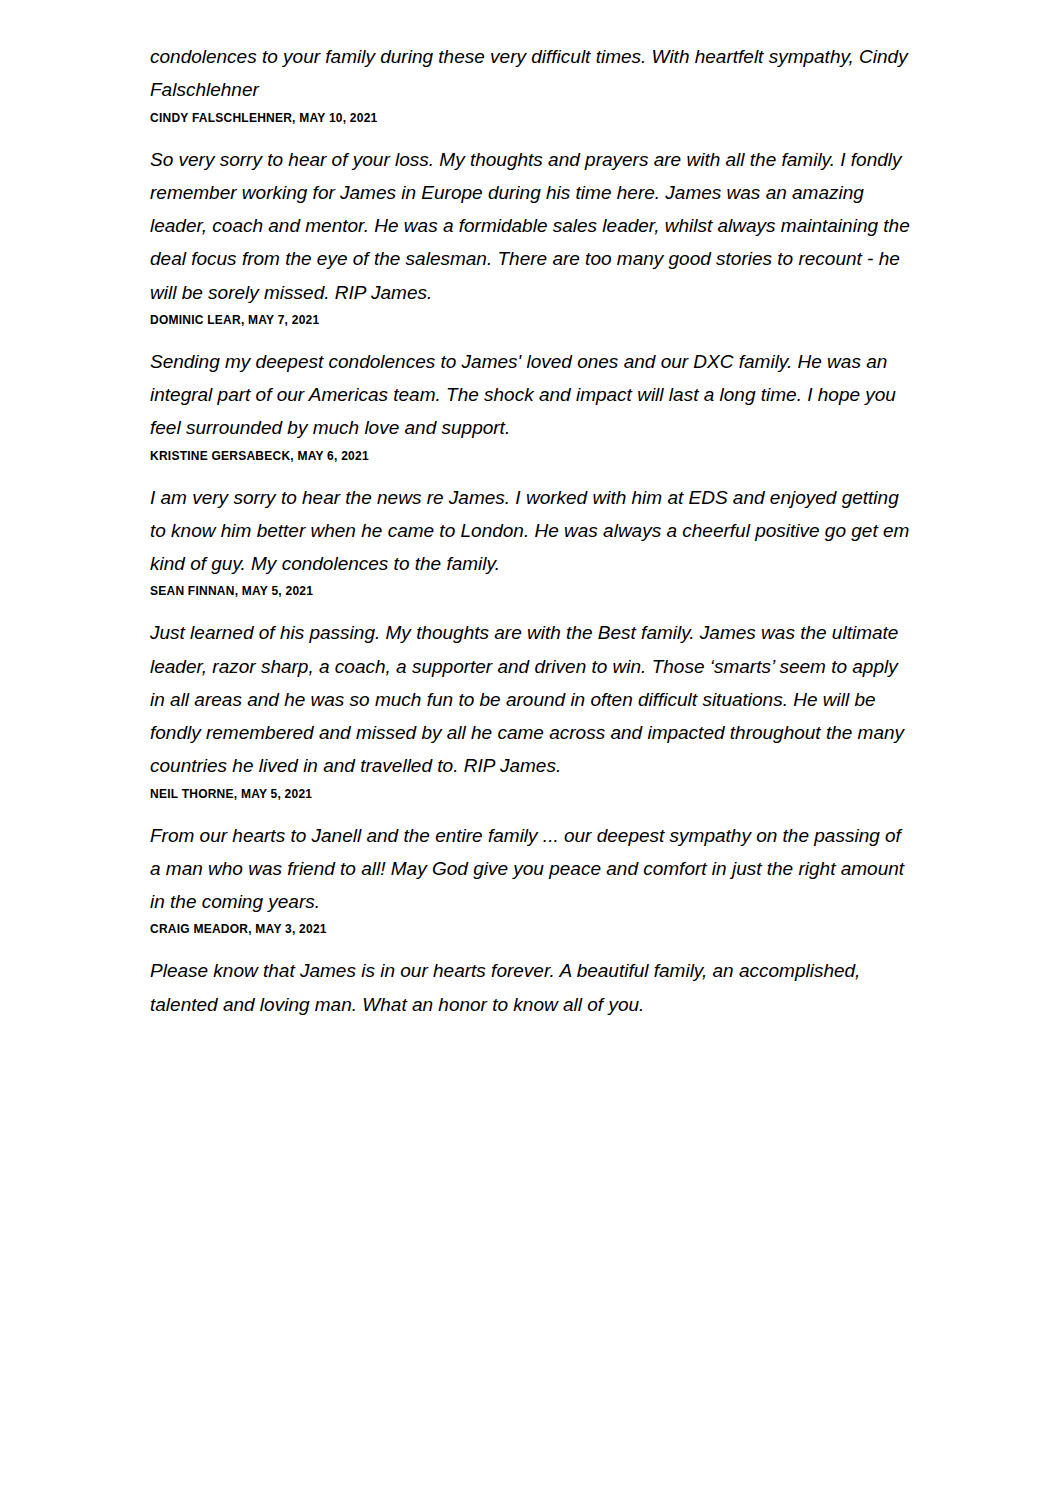condolences to your family during these very difficult times. With heartfelt sympathy, Cindy Falschlehner
Cindy Falschlehner, May 10, 2021
So very sorry to hear of your loss. My thoughts and prayers are with all the family. I fondly remember working for James in Europe during his time here. James was an amazing leader, coach and mentor. He was a formidable sales leader, whilst always maintaining the deal focus from the eye of the salesman. There are too many good stories to recount - he will be sorely missed. RIP James.
Dominic Lear, May 7, 2021
Sending my deepest condolences to James' loved ones and our DXC family. He was an integral part of our Americas team. The shock and impact will last a long time. I hope you feel surrounded by much love and support.
Kristine Gersabeck, May 6, 2021
I am very sorry to hear the news re James. I worked with him at EDS and enjoyed getting to know him better when he came to London. He was always a cheerful positive go get em kind of guy. My condolences to the family.
Sean Finnan, May 5, 2021
Just learned of his passing. My thoughts are with the Best family. James was the ultimate leader, razor sharp, a coach, a supporter and driven to win. Those ‘smarts’ seem to apply in all areas and he was so much fun to be around in often difficult situations. He will be fondly remembered and missed by all he came across and impacted throughout the many countries he lived in and travelled to. RIP James.
Neil Thorne, May 5, 2021
From our hearts to Janell and the entire family ... our deepest sympathy on the passing of a man who was friend to all! May God give you peace and comfort in just the right amount in the coming years.
Craig Meador, May 3, 2021
Please know that James is in our hearts forever. A beautiful family, an accomplished, talented and loving man. What an honor to know all of you.